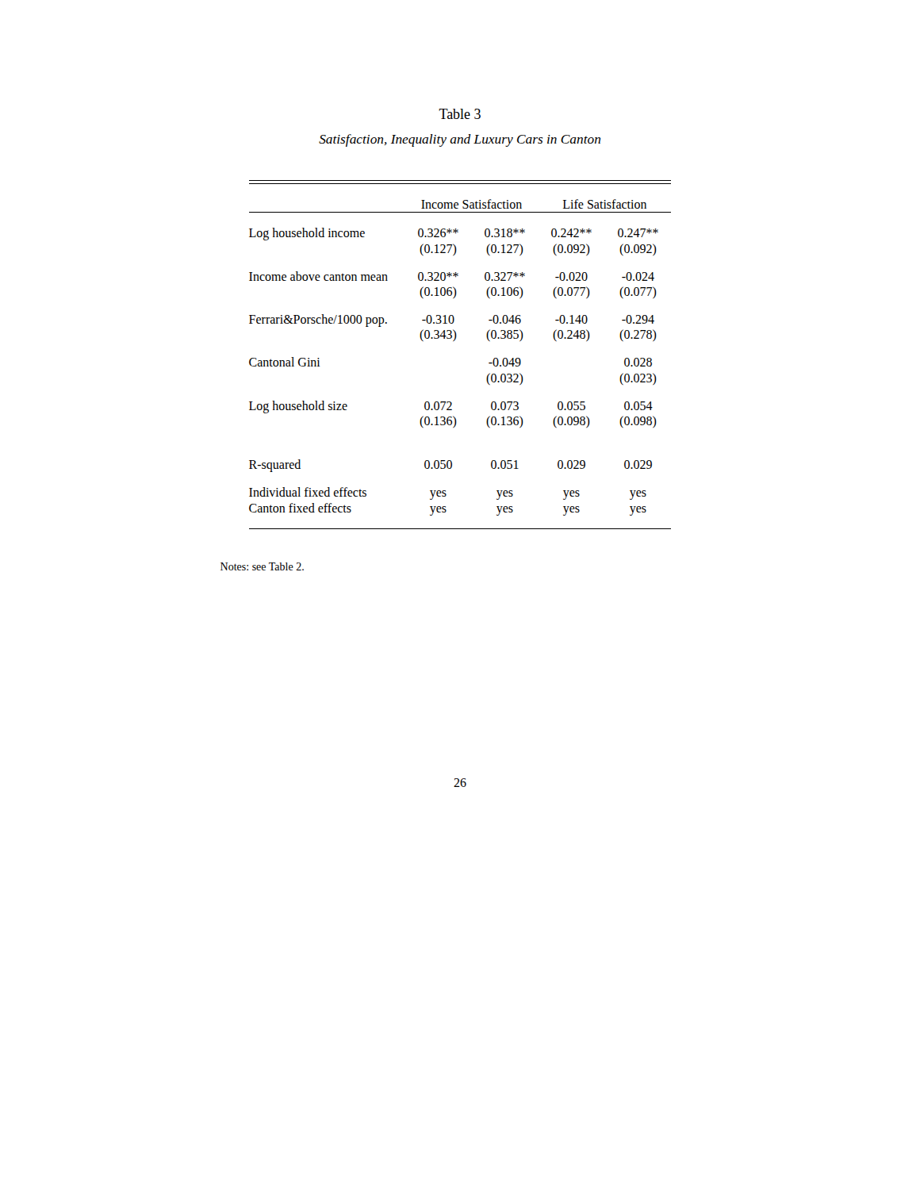Table 3
Satisfaction, Inequality and Luxury Cars in Canton
| | Income Satisfaction | Life Satisfaction |
| Log household income | 0.326** | 0.318** | 0.242** | 0.247** |
| | (0.127) | (0.127) | (0.092) | (0.092) |
| Income above canton mean | 0.320** | 0.327** | -0.020 | -0.024 |
| | (0.106) | (0.106) | (0.077) | (0.077) |
| Ferrari&Porsche/1000 pop. | -0.310 | -0.046 | -0.140 | -0.294 |
| | (0.343) | (0.385) | (0.248) | (0.278) |
| Cantonal Gini | | -0.049 | | 0.028 |
| | | (0.032) | | (0.023) |
| Log household size | 0.072 | 0.073 | 0.055 | 0.054 |
| | (0.136) | (0.136) | (0.098) | (0.098) |
| R-squared | 0.050 | 0.051 | 0.029 | 0.029 |
| Individual fixed effects | yes | yes | yes | yes |
| Canton fixed effects | yes | yes | yes | yes |
Notes: see Table 2.
26